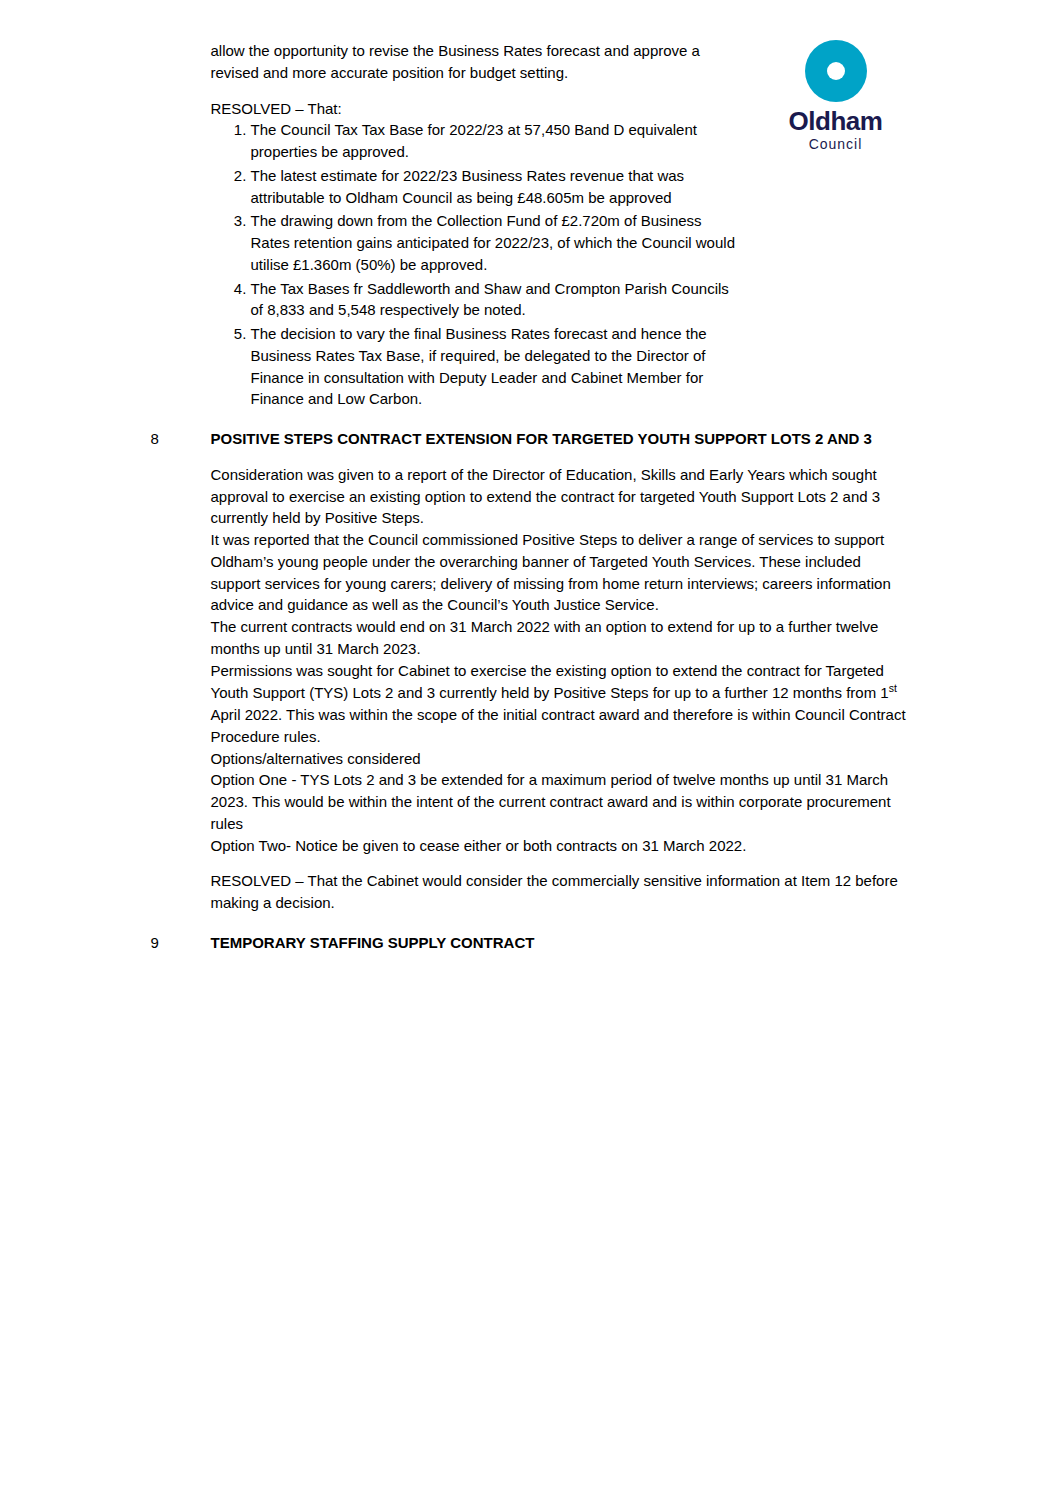Oldham
Council
allow the opportunity to revise the Business Rates forecast and approve a revised and more accurate position for budget setting.
RESOLVED – That:
The Council Tax Tax Base for 2022/23 at 57,450 Band D equivalent properties be approved.
The latest estimate for 2022/23 Business Rates revenue that was attributable to Oldham Council as being £48.605m be approved
The drawing down from the Collection Fund of £2.720m of Business Rates retention gains anticipated for 2022/23, of which the Council would utilise £1.360m (50%) be approved.
The Tax Bases fr Saddleworth and Shaw and Crompton Parish Councils of 8,833 and 5,548 respectively be noted.
The decision to vary the final Business Rates forecast and hence the Business Rates Tax Base, if required, be delegated to the Director of Finance in consultation with Deputy Leader and Cabinet Member for Finance and Low Carbon.
8
POSITIVE STEPS CONTRACT EXTENSION FOR TARGETED YOUTH SUPPORT LOTS 2 AND 3
Consideration was given to a report of the Director of Education, Skills and Early Years which sought approval to exercise an existing option to extend the contract for targeted Youth Support Lots 2 and 3 currently held by Positive Steps.
It was reported that the Council commissioned Positive Steps to deliver a range of services to support Oldham’s young people under the overarching banner of Targeted Youth Services. These included support services for young carers; delivery of missing from home return interviews; careers information advice and guidance as well as the Council’s Youth Justice Service.
The current contracts would end on 31 March 2022 with an option to extend for up to a further twelve months up until 31 March 2023.
Permissions was sought for Cabinet to exercise the existing option to extend the contract for Targeted Youth Support (TYS) Lots 2 and 3 currently held by Positive Steps for up to a further 12 months from 1st April 2022. This was within the scope of the initial contract award and therefore is within Council Contract Procedure rules.
Options/alternatives considered
Option One - TYS Lots 2 and 3 be extended for a maximum period of twelve months up until 31 March 2023. This would be within the intent of the current contract award and is within corporate procurement rules
Option Two- Notice be given to cease either or both contracts on 31 March 2022.
RESOLVED – That the Cabinet would consider the commercially sensitive information at Item 12 before making a decision.
9
TEMPORARY STAFFING SUPPLY CONTRACT